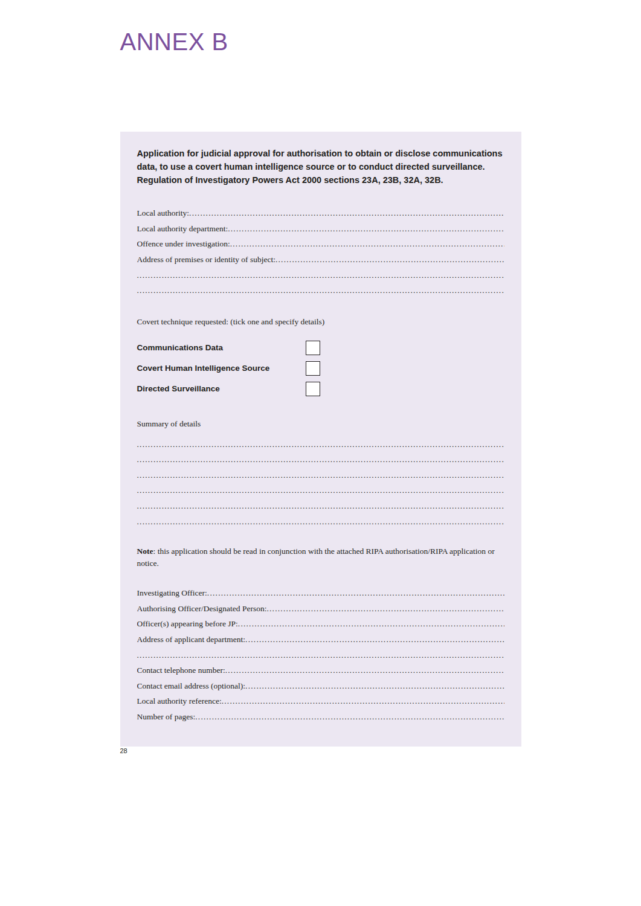ANNEX B
Application for judicial approval for authorisation to obtain or disclose communications data, to use a covert human intelligence source or to conduct directed surveillance. Regulation of Investigatory Powers Act 2000 sections 23A, 23B, 32A, 32B.
Local authority:.................................................................................................................................................................
Local authority department:.............................................................................................................................
Offence under investigation:.............................................................................................................................
Address of premises or identity of subject:.........................................................................................................
.........................................................................................................................................................................................
.........................................................................................................................................................................................
Covert technique requested: (tick one and specify details)
| Communications Data | |
| Covert Human Intelligence Source | |
| Directed Surveillance | |
Summary of details
.........................................................................................................................................................................................
.........................................................................................................................................................................................
.........................................................................................................................................................................................
.........................................................................................................................................................................................
.........................................................................................................................................................................................
.........................................................................................................................................................................................
Note: this application should be read in conjunction with the attached RIPA authorisation/RIPA application or notice.
Investigating Officer:.....................................................................................................................................................
Authorising Officer/Designated Person:...............................................................................................................
Officer(s) appearing before JP:.........................................................................................................................
Address of applicant department:.....................................................................................................................
.........................................................................................................................................................................................
Contact telephone number:.............................................................................................................................
Contact email address (optional):.....................................................................................................................
Local authority reference:.................................................................................................................................
Number of pages:.............................................................................................................................................
28